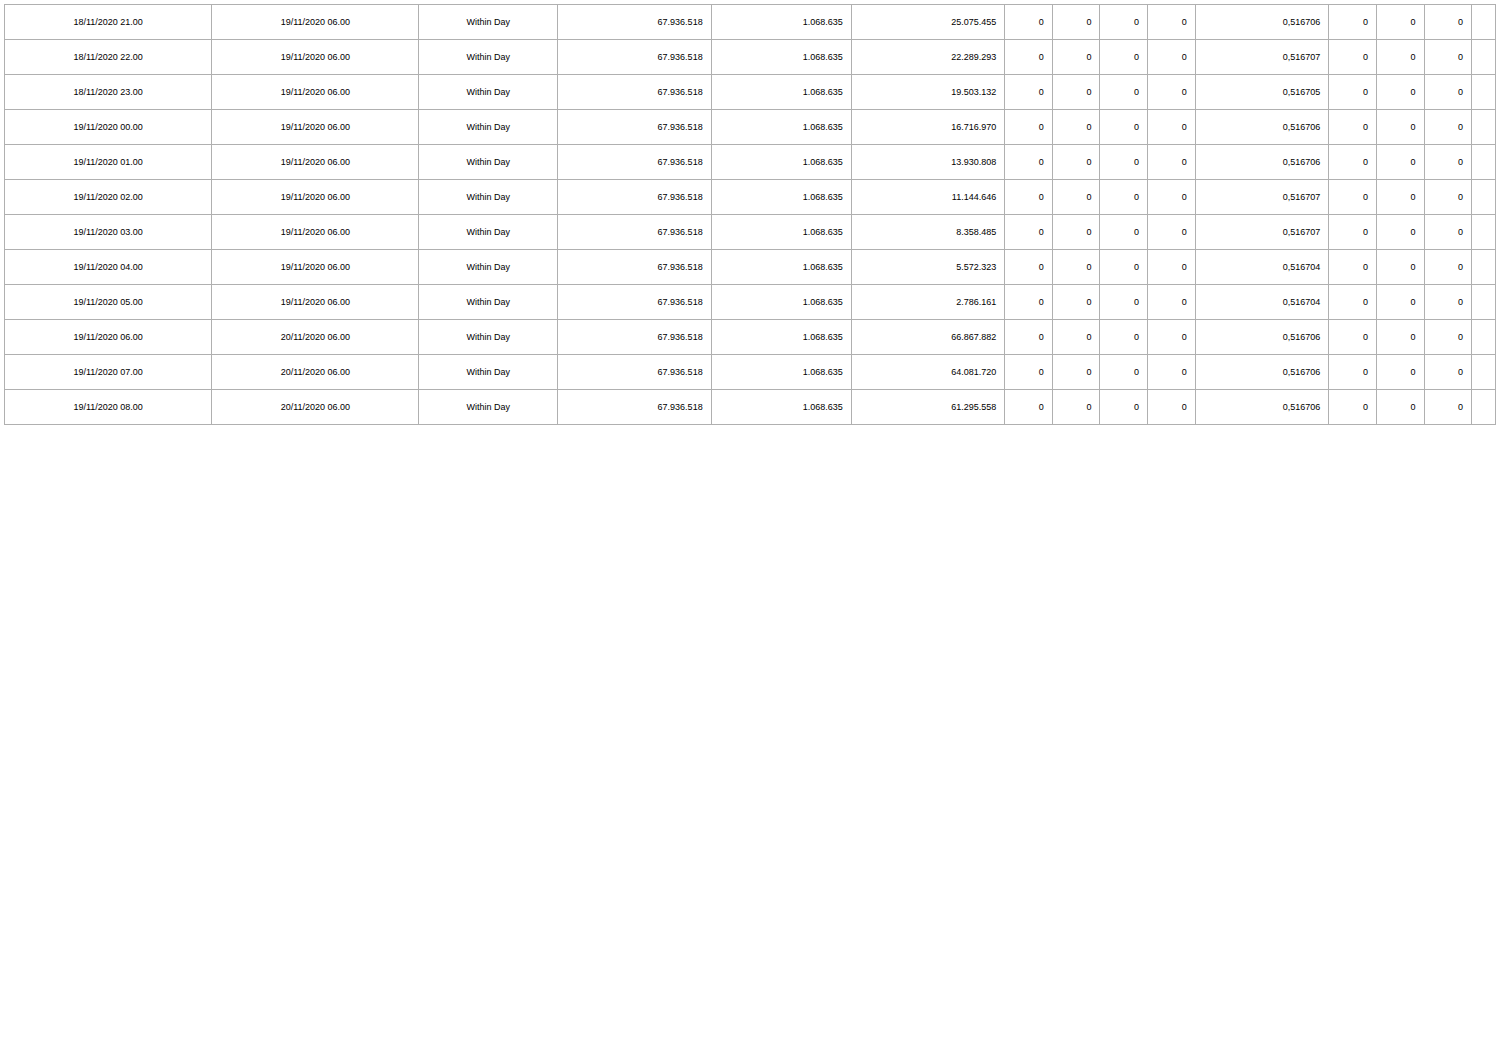| 18/11/2020 21.00 | 19/11/2020 06.00 | Within Day | 67.936.518 | 1.068.635 | 25.075.455 | 0 | 0 | 0 | 0 | 0,516706 | 0 | 0 | 0 | |
| 18/11/2020 22.00 | 19/11/2020 06.00 | Within Day | 67.936.518 | 1.068.635 | 22.289.293 | 0 | 0 | 0 | 0 | 0,516707 | 0 | 0 | 0 | |
| 18/11/2020 23.00 | 19/11/2020 06.00 | Within Day | 67.936.518 | 1.068.635 | 19.503.132 | 0 | 0 | 0 | 0 | 0,516705 | 0 | 0 | 0 | |
| 19/11/2020 00.00 | 19/11/2020 06.00 | Within Day | 67.936.518 | 1.068.635 | 16.716.970 | 0 | 0 | 0 | 0 | 0,516706 | 0 | 0 | 0 | |
| 19/11/2020 01.00 | 19/11/2020 06.00 | Within Day | 67.936.518 | 1.068.635 | 13.930.808 | 0 | 0 | 0 | 0 | 0,516706 | 0 | 0 | 0 | |
| 19/11/2020 02.00 | 19/11/2020 06.00 | Within Day | 67.936.518 | 1.068.635 | 11.144.646 | 0 | 0 | 0 | 0 | 0,516707 | 0 | 0 | 0 | |
| 19/11/2020 03.00 | 19/11/2020 06.00 | Within Day | 67.936.518 | 1.068.635 | 8.358.485 | 0 | 0 | 0 | 0 | 0,516707 | 0 | 0 | 0 | |
| 19/11/2020 04.00 | 19/11/2020 06.00 | Within Day | 67.936.518 | 1.068.635 | 5.572.323 | 0 | 0 | 0 | 0 | 0,516704 | 0 | 0 | 0 | |
| 19/11/2020 05.00 | 19/11/2020 06.00 | Within Day | 67.936.518 | 1.068.635 | 2.786.161 | 0 | 0 | 0 | 0 | 0,516704 | 0 | 0 | 0 | |
| 19/11/2020 06.00 | 20/11/2020 06.00 | Within Day | 67.936.518 | 1.068.635 | 66.867.882 | 0 | 0 | 0 | 0 | 0,516706 | 0 | 0 | 0 | |
| 19/11/2020 07.00 | 20/11/2020 06.00 | Within Day | 67.936.518 | 1.068.635 | 64.081.720 | 0 | 0 | 0 | 0 | 0,516706 | 0 | 0 | 0 | |
| 19/11/2020 08.00 | 20/11/2020 06.00 | Within Day | 67.936.518 | 1.068.635 | 61.295.558 | 0 | 0 | 0 | 0 | 0,516706 | 0 | 0 | 0 | |